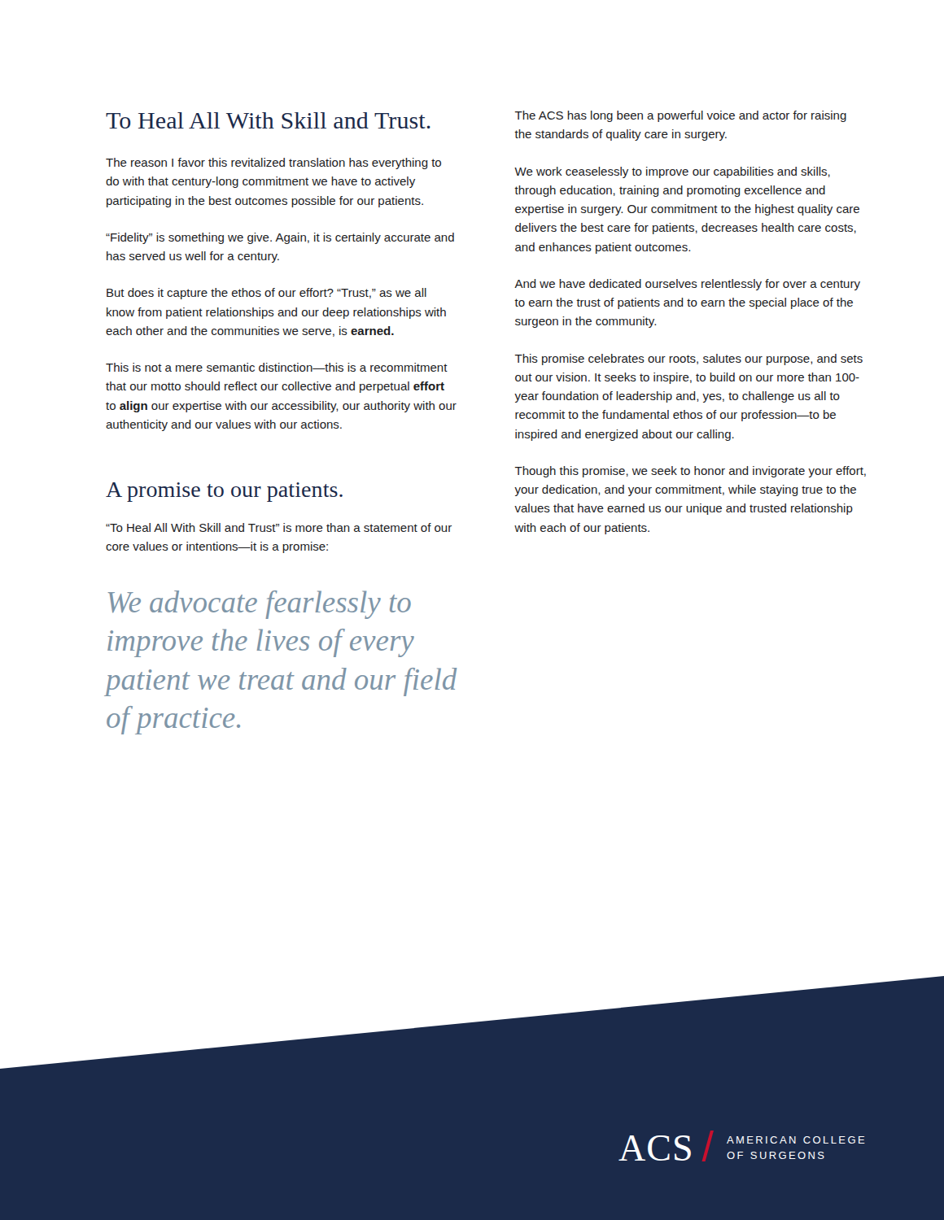To Heal All With Skill and Trust.
The reason I favor this revitalized translation has everything to do with that century-long commitment we have to actively participating in the best outcomes possible for our patients.
“Fidelity” is something we give. Again, it is certainly accurate and has served us well for a century.
But does it capture the ethos of our effort? “Trust,” as we all know from patient relationships and our deep relationships with each other and the communities we serve, is earned.
This is not a mere semantic distinction—this is a recommitment that our motto should reflect our collective and perpetual effort to align our expertise with our accessibility, our authority with our authenticity and our values with our actions.
A promise to our patients.
“To Heal All With Skill and Trust” is more than a statement of our core values or intentions—it is a promise:
We advocate fearlessly to improve the lives of every patient we treat and our field of practice.
The ACS has long been a powerful voice and actor for raising the standards of quality care in surgery.
We work ceaselessly to improve our capabilities and skills, through education, training and promoting excellence and expertise in surgery. Our commitment to the highest quality care delivers the best care for patients, decreases health care costs, and enhances patient outcomes.
And we have dedicated ourselves relentlessly for over a century to earn the trust of patients and to earn the special place of the surgeon in the community.
This promise celebrates our roots, salutes our purpose, and sets out our vision. It seeks to inspire, to build on our more than 100-year foundation of leadership and, yes, to challenge us all to recommit to the fundamental ethos of our profession—to be inspired and energized about our calling.
Though this promise, we seek to honor and invigorate your effort, your dedication, and your commitment, while staying true to the values that have earned us our unique and trusted relationship with each of our patients.
ACS/ American College
of Surgeons